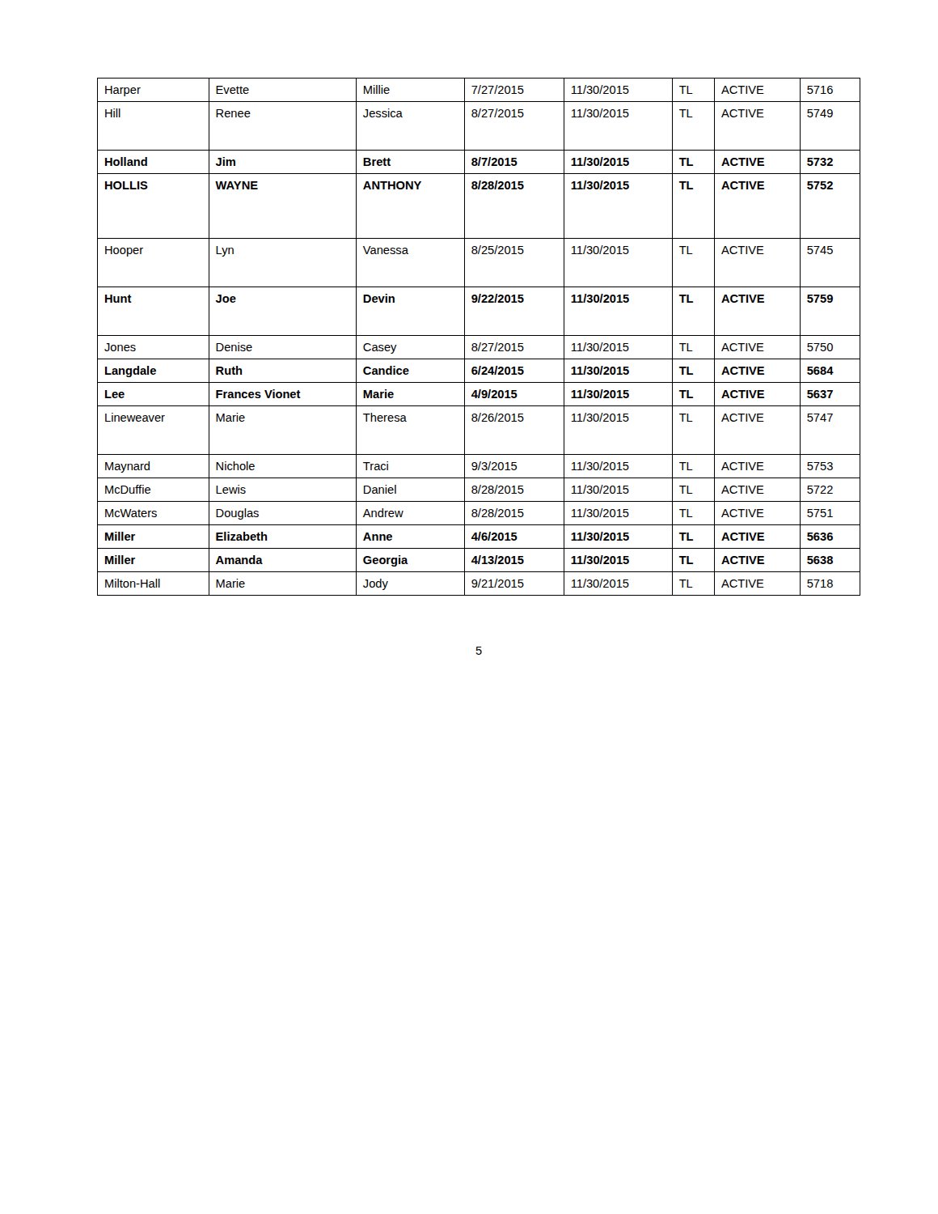| Harper | Evette | Millie | 7/27/2015 | 11/30/2015 | TL | ACTIVE | 5716 |
| Hill | Renee | Jessica | 8/27/2015 | 11/30/2015 | TL | ACTIVE | 5749 |
| Holland | Jim | Brett | 8/7/2015 | 11/30/2015 | TL | ACTIVE | 5732 |
| HOLLIS | WAYNE | ANTHONY | 8/28/2015 | 11/30/2015 | TL | ACTIVE | 5752 |
| Hooper | Lyn | Vanessa | 8/25/2015 | 11/30/2015 | TL | ACTIVE | 5745 |
| Hunt | Joe | Devin | 9/22/2015 | 11/30/2015 | TL | ACTIVE | 5759 |
| Jones | Denise | Casey | 8/27/2015 | 11/30/2015 | TL | ACTIVE | 5750 |
| Langdale | Ruth | Candice | 6/24/2015 | 11/30/2015 | TL | ACTIVE | 5684 |
| Lee | Frances Vionet | Marie | 4/9/2015 | 11/30/2015 | TL | ACTIVE | 5637 |
| Lineweaver | Marie | Theresa | 8/26/2015 | 11/30/2015 | TL | ACTIVE | 5747 |
| Maynard | Nichole | Traci | 9/3/2015 | 11/30/2015 | TL | ACTIVE | 5753 |
| McDuffie | Lewis | Daniel | 8/28/2015 | 11/30/2015 | TL | ACTIVE | 5722 |
| McWaters | Douglas | Andrew | 8/28/2015 | 11/30/2015 | TL | ACTIVE | 5751 |
| Miller | Elizabeth | Anne | 4/6/2015 | 11/30/2015 | TL | ACTIVE | 5636 |
| Miller | Amanda | Georgia | 4/13/2015 | 11/30/2015 | TL | ACTIVE | 5638 |
| Milton-Hall | Marie | Jody | 9/21/2015 | 11/30/2015 | TL | ACTIVE | 5718 |
5